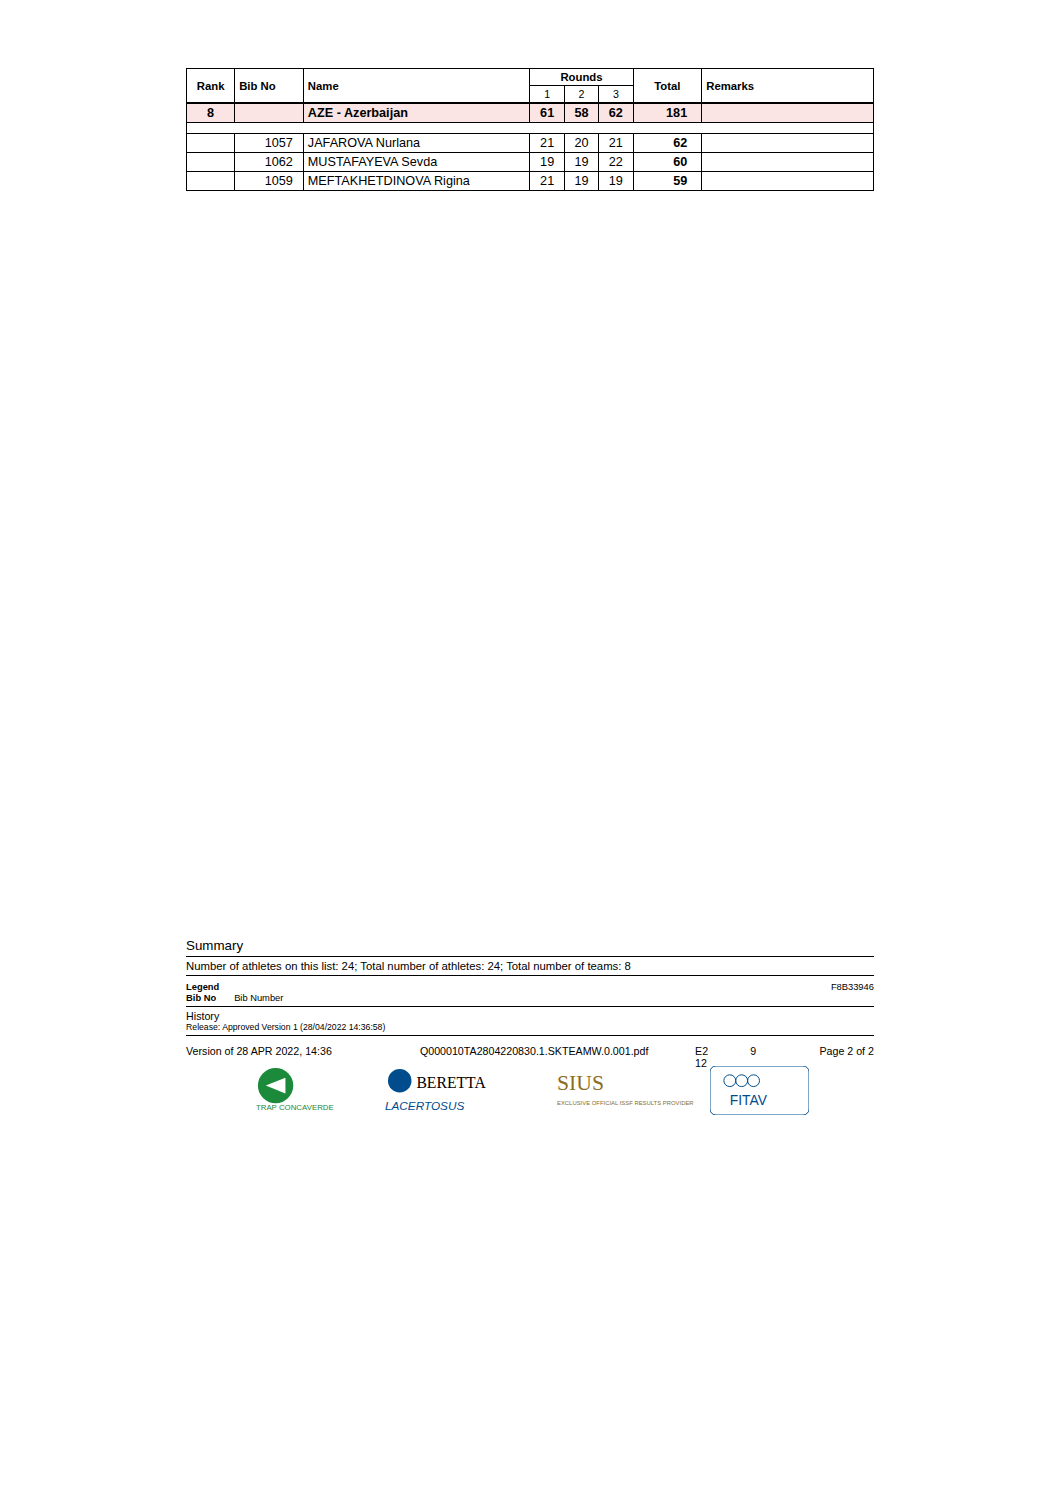| Rank | Bib No | Name | Rounds | Total | Remarks |
| --- | --- | --- | --- | --- | --- |
| 1 | 2 | 3 |
| 8 | | AZE - Azerbaijan | 61 | 58 | 62 | 181 | |
| | 1057 | JAFAROVA Nurlana | 21 | 20 | 21 | 62 | |
| | 1062 | MUSTAFAYEVA Sevda | 19 | 19 | 22 | 60 | |
| | 1059 | MEFTAKHETDINOVA Rigina | 21 | 19 | 19 | 59 | |
Summary
Number of athletes on this list: 24; Total number of athletes: 24; Total number of teams: 8
Legend
F8B33946
Bib No Bib Number
History
Release: Approved Version 1 (28/04/2022 14:36:58)
| Version of 28 APR 2022, 14:36 | Q000010TA2804220830.1.SKTEAMW.0.001.pdf | E2 12 | 9 | Page 2 of 2 |